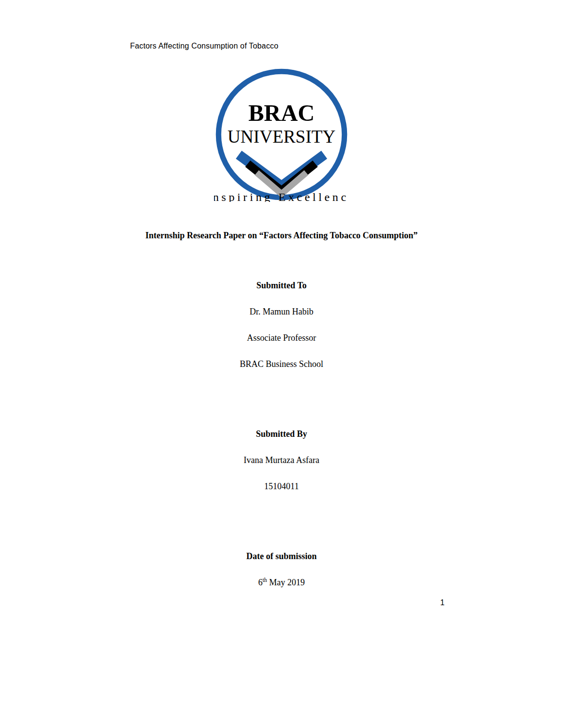Factors Affecting Consumption of Tobacco
Internship Research Paper on “Factors Affecting Tobacco Consumption”
Submitted To
Dr. Mamun Habib
Associate Professor
BRAC Business School
Submitted By
Ivana Murtaza Asfara
15104011
Date of submission
6th May 2019
1